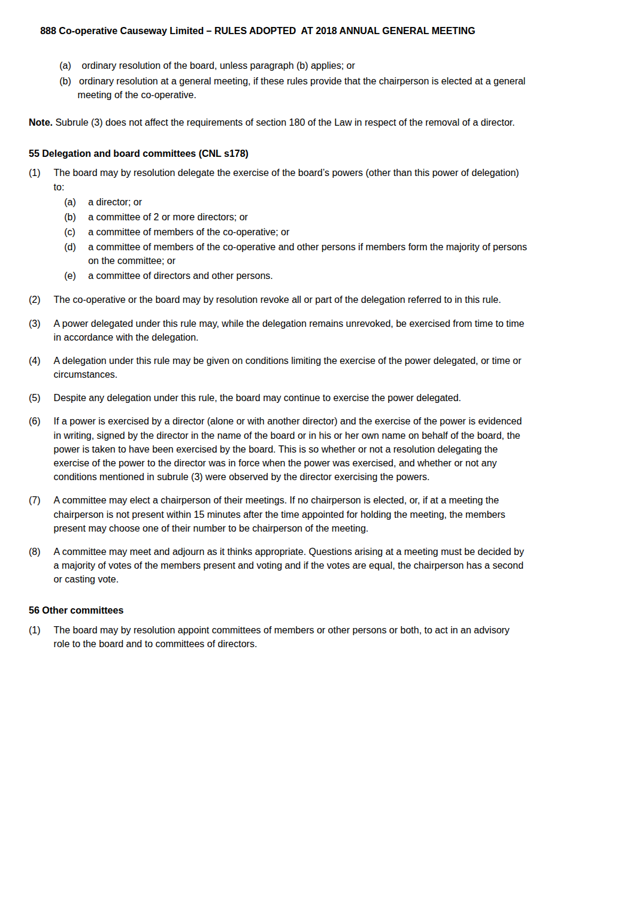888 Co-operative Causeway Limited – RULES ADOPTED AT 2018 ANNUAL GENERAL MEETING
(a) ordinary resolution of the board, unless paragraph (b) applies; or
(b) ordinary resolution at a general meeting, if these rules provide that the chairperson is elected at a general meeting of the co-operative.
Note. Subrule (3) does not affect the requirements of section 180 of the Law in respect of the removal of a director.
55 Delegation and board committees (CNL s178)
(1)
The board may by resolution delegate the exercise of the board’s powers (other than this power of delegation) to:
(a) a director; or
(b) a committee of 2 or more directors; or
(c) a committee of members of the co-operative; or
(d) a committee of members of the co-operative and other persons if members form the majority of persons on the committee; or
(e) a committee of directors and other persons.
(2)
The co-operative or the board may by resolution revoke all or part of the delegation referred to in this rule.
(3)
A power delegated under this rule may, while the delegation remains unrevoked, be exercised from time to time in accordance with the delegation.
(4)
A delegation under this rule may be given on conditions limiting the exercise of the power delegated, or time or circumstances.
(5)
Despite any delegation under this rule, the board may continue to exercise the power delegated.
(6)
If a power is exercised by a director (alone or with another director) and the exercise of the power is evidenced in writing, signed by the director in the name of the board or in his or her own name on behalf of the board, the power is taken to have been exercised by the board. This is so whether or not a resolution delegating the exercise of the power to the director was in force when the power was exercised, and whether or not any conditions mentioned in subrule (3) were observed by the director exercising the powers.
(7)
A committee may elect a chairperson of their meetings. If no chairperson is elected, or, if at a meeting the chairperson is not present within 15 minutes after the time appointed for holding the meeting, the members present may choose one of their number to be chairperson of the meeting.
(8)
A committee may meet and adjourn as it thinks appropriate. Questions arising at a meeting must be decided by a majority of votes of the members present and voting and if the votes are equal, the chairperson has a second or casting vote.
56 Other committees
(1)
The board may by resolution appoint committees of members or other persons or both, to act in an advisory role to the board and to committees of directors.